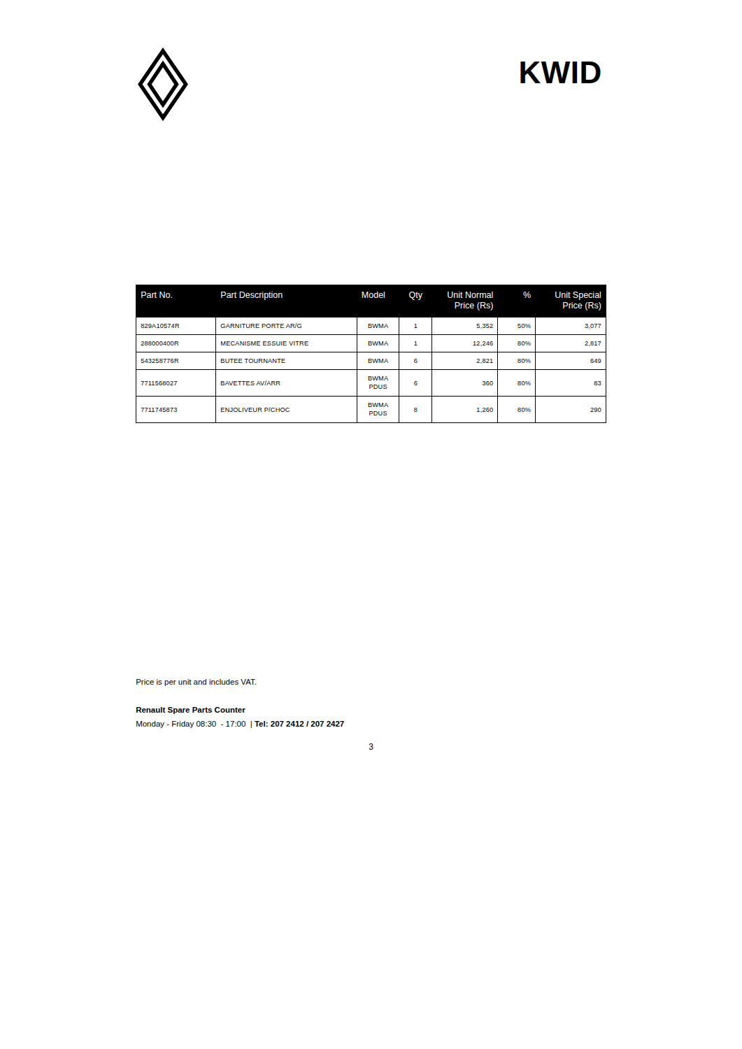KWID
| Part No. | Part Description | Model | Qty | Unit Normal Price (Rs) | % | Unit Special Price (Rs) |
| --- | --- | --- | --- | --- | --- | --- |
| 829A10574R | GARNITURE PORTE AR/G | BWMA | 1 | 5,352 | 50% | 3,077 |
| 288000400R | MECANISME ESSUIE VITRE | BWMA | 1 | 12,246 | 80% | 2,817 |
| 543258776R | BUTEE TOURNANTE | BWMA | 6 | 2,821 | 80% | 649 |
| 7711568027 | BAVETTES AV/ARR | BWMA PDUS | 6 | 360 | 80% | 83 |
| 7711745873 | ENJOLIVEUR P/CHOC | BWMA PDUS | 8 | 1,260 | 80% | 290 |
Price is per unit and includes VAT.
Renault Spare Parts Counter
Monday - Friday 08:30 - 17:00 | Tel: 207 2412 / 207 2427
3